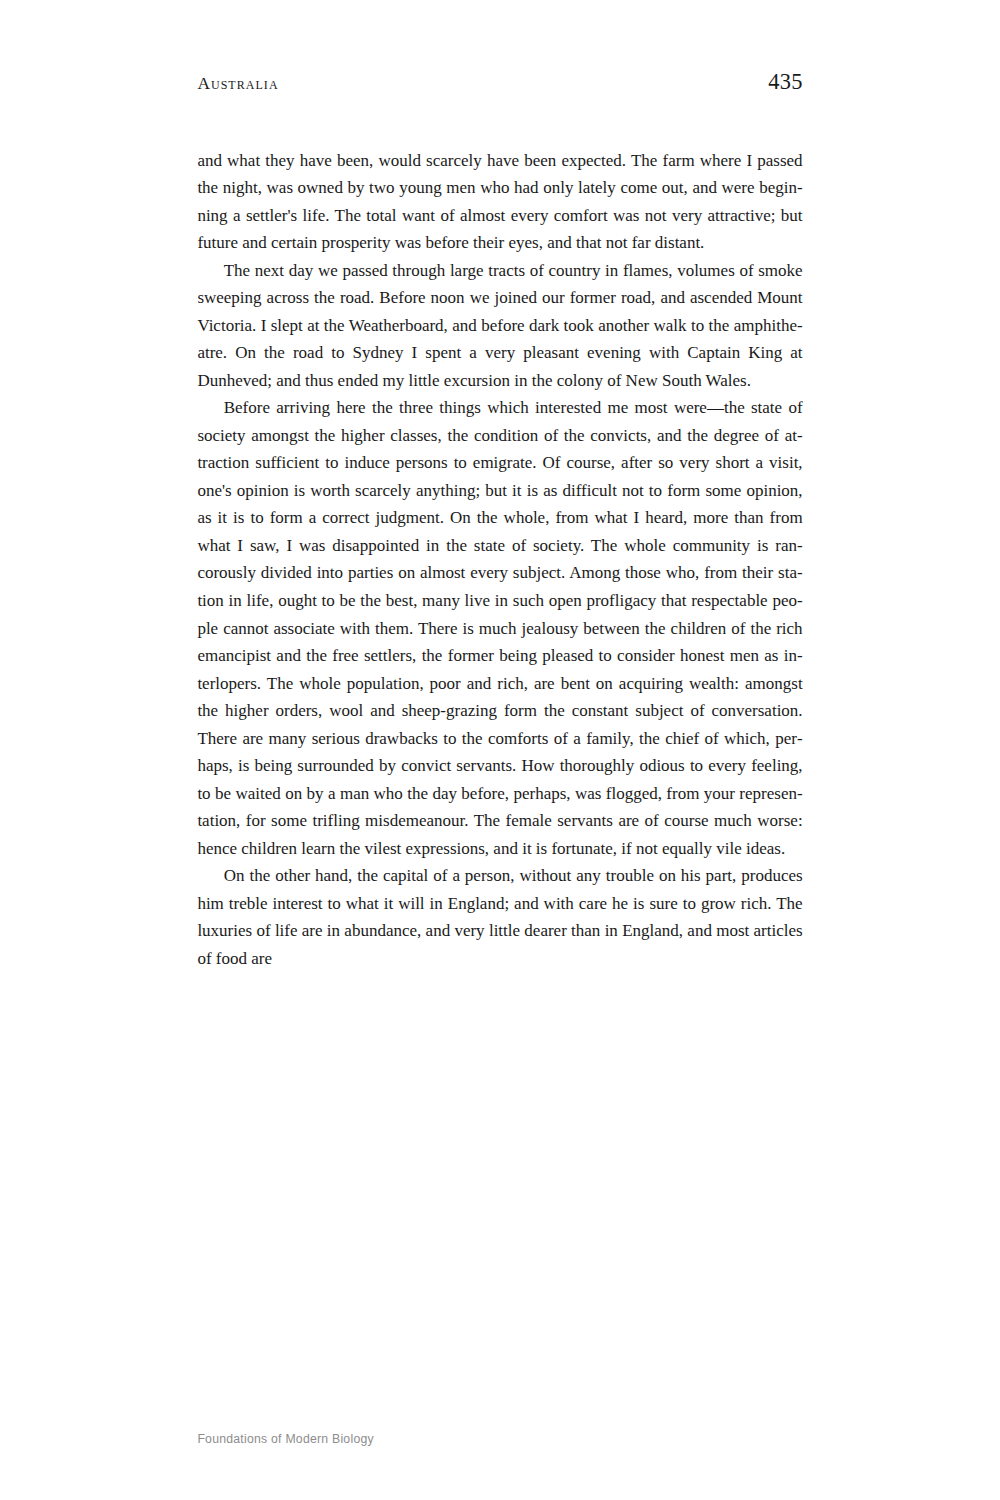Australia 435
and what they have been, would scarcely have been expected. The farm where I passed the night, was owned by two young men who had only lately come out, and were beginning a settler's life. The total want of almost every comfort was not very attractive; but future and certain prosperity was before their eyes, and that not far distant.
The next day we passed through large tracts of country in flames, volumes of smoke sweeping across the road. Before noon we joined our former road, and ascended Mount Victoria. I slept at the Weatherboard, and before dark took another walk to the amphitheatre. On the road to Sydney I spent a very pleasant evening with Captain King at Dunheved; and thus ended my little excursion in the colony of New South Wales.
Before arriving here the three things which interested me most were—the state of society amongst the higher classes, the condition of the convicts, and the degree of attraction sufficient to induce persons to emigrate. Of course, after so very short a visit, one's opinion is worth scarcely anything; but it is as difficult not to form some opinion, as it is to form a correct judgment. On the whole, from what I heard, more than from what I saw, I was disappointed in the state of society. The whole community is rancorously divided into parties on almost every subject. Among those who, from their station in life, ought to be the best, many live in such open profligacy that respectable people cannot associate with them. There is much jealousy between the children of the rich emancipist and the free settlers, the former being pleased to consider honest men as interlopers. The whole population, poor and rich, are bent on acquiring wealth: amongst the higher orders, wool and sheep-grazing form the constant subject of conversation. There are many serious drawbacks to the comforts of a family, the chief of which, perhaps, is being surrounded by convict servants. How thoroughly odious to every feeling, to be waited on by a man who the day before, perhaps, was flogged, from your representation, for some trifling misdemeanour. The female servants are of course much worse: hence children learn the vilest expressions, and it is fortunate, if not equally vile ideas.
On the other hand, the capital of a person, without any trouble on his part, produces him treble interest to what it will in England; and with care he is sure to grow rich. The luxuries of life are in abundance, and very little dearer than in England, and most articles of food are
Foundations of Modern Biology